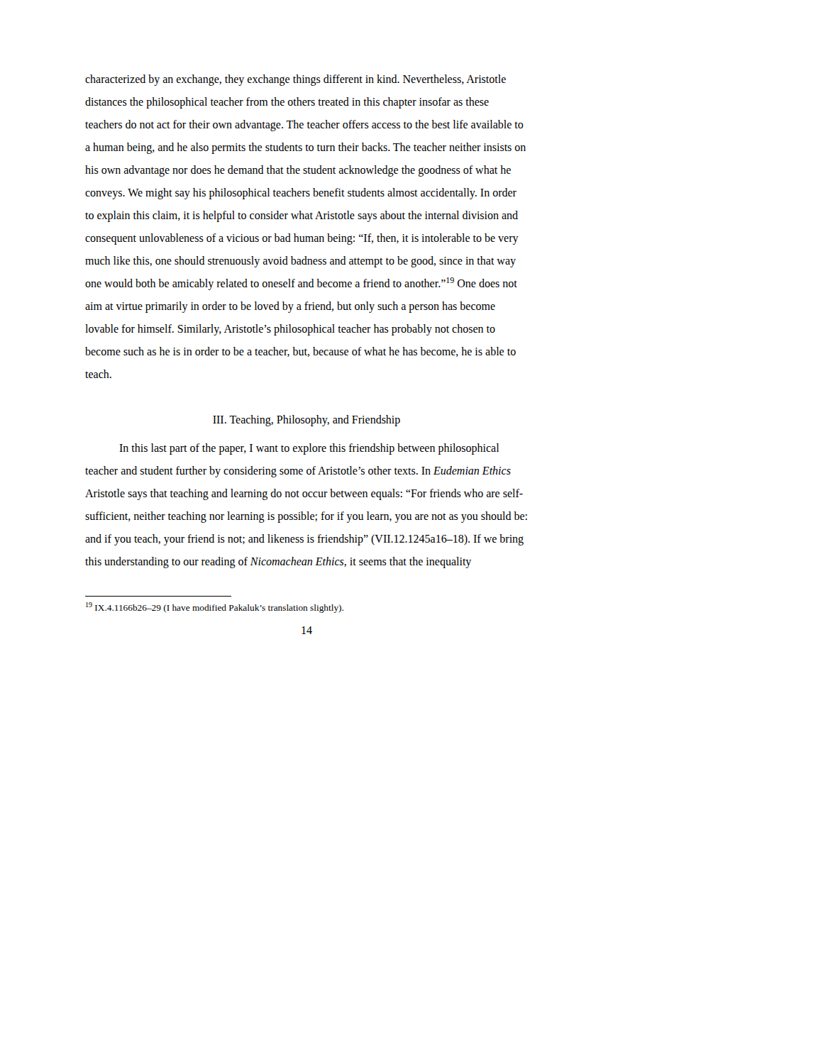characterized by an exchange, they exchange things different in kind. Nevertheless, Aristotle distances the philosophical teacher from the others treated in this chapter insofar as these teachers do not act for their own advantage. The teacher offers access to the best life available to a human being, and he also permits the students to turn their backs. The teacher neither insists on his own advantage nor does he demand that the student acknowledge the goodness of what he conveys. We might say his philosophical teachers benefit students almost accidentally. In order to explain this claim, it is helpful to consider what Aristotle says about the internal division and consequent unlovableness of a vicious or bad human being: “If, then, it is intolerable to be very much like this, one should strenuously avoid badness and attempt to be good, since in that way one would both be amicably related to oneself and become a friend to another.”19 One does not aim at virtue primarily in order to be loved by a friend, but only such a person has become lovable for himself. Similarly, Aristotle’s philosophical teacher has probably not chosen to become such as he is in order to be a teacher, but, because of what he has become, he is able to teach.
III. Teaching, Philosophy, and Friendship
In this last part of the paper, I want to explore this friendship between philosophical teacher and student further by considering some of Aristotle’s other texts. In Eudemian Ethics Aristotle says that teaching and learning do not occur between equals: “For friends who are self-sufficient, neither teaching nor learning is possible; for if you learn, you are not as you should be: and if you teach, your friend is not; and likeness is friendship” (VII.12.1245a16–18). If we bring this understanding to our reading of Nicomachean Ethics, it seems that the inequality
19 IX.4.1166b26–29 (I have modified Pakaluk’s translation slightly).
14